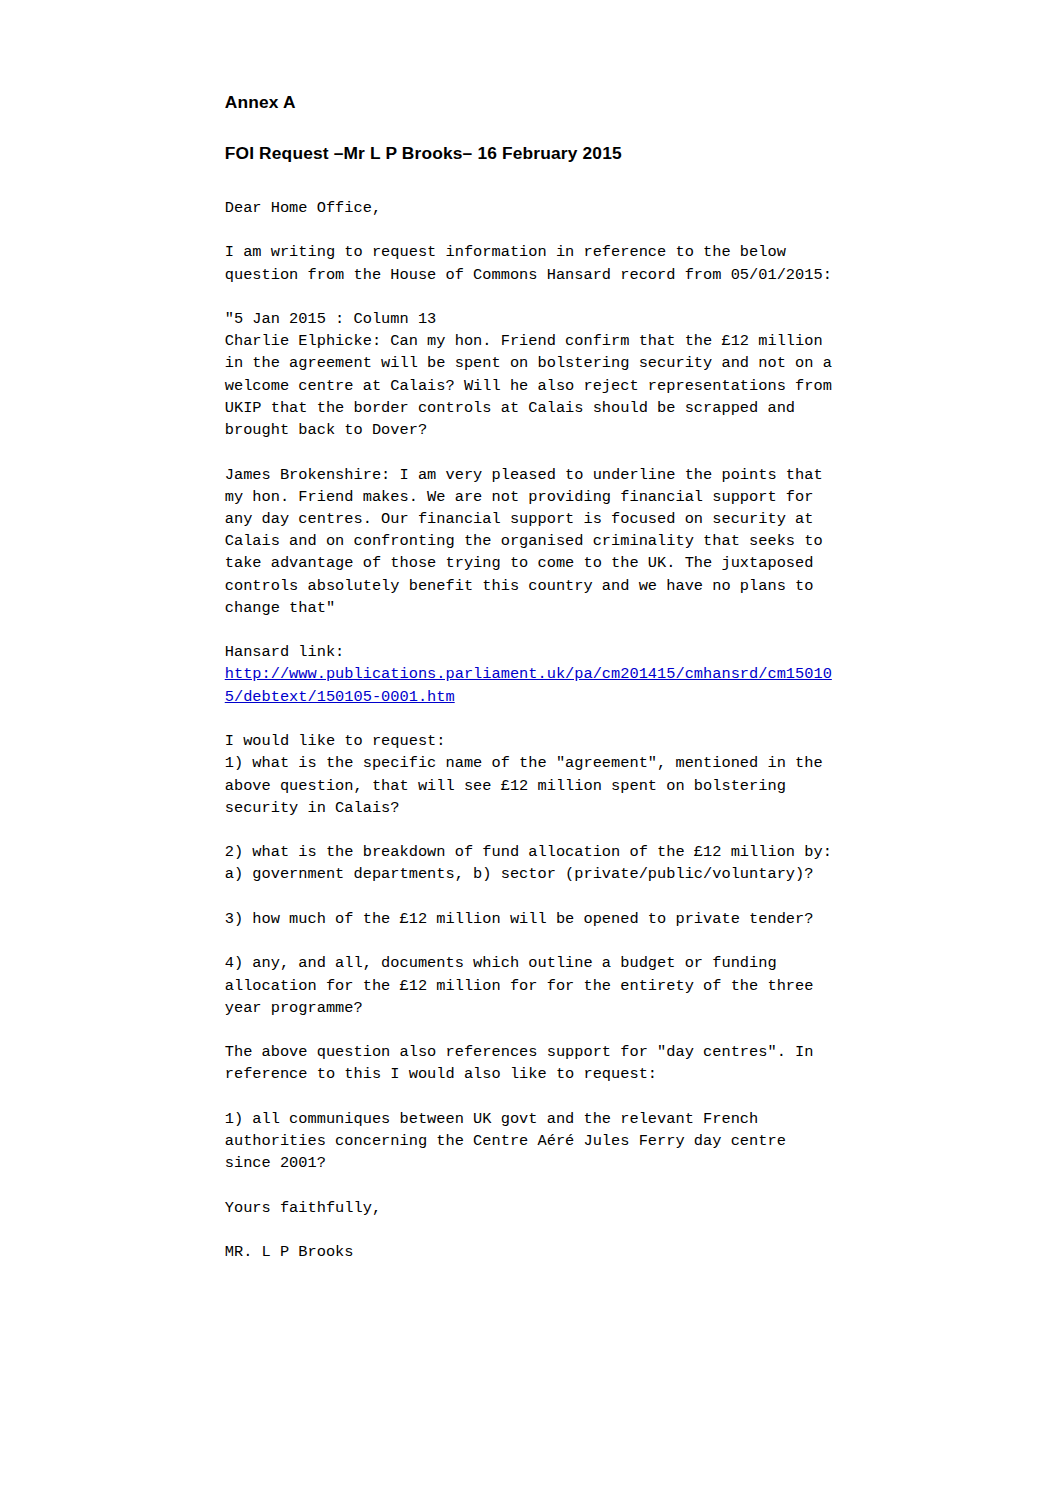Annex A
FOI Request –Mr L P Brooks– 16 February 2015
Dear Home Office,
I am writing to request information in reference to the below question from the House of Commons Hansard record from 05/01/2015:
"5 Jan 2015 : Column 13
Charlie Elphicke: Can my hon. Friend confirm that the £12 million in the agreement will be spent on bolstering security and not on a welcome centre at Calais? Will he also reject representations from UKIP that the border controls at Calais should be scrapped and brought back to Dover?
James Brokenshire: I am very pleased to underline the points that my hon. Friend makes. We are not providing financial support for any day centres. Our financial support is focused on security at Calais and on confronting the organised criminality that seeks to take advantage of those trying to come to the UK. The juxtaposed controls absolutely benefit this country and we have no plans to change that"
Hansard link:
http://www.publications.parliament.uk/pa/cm201415/cmhansrd/cm150105/debtext/150105-0001.htm
I would like to request:
1) what is the specific name of the "agreement", mentioned in the above question, that will see £12 million spent on bolstering security in Calais?
2) what is the breakdown of fund allocation of the £12 million by: a) government departments, b) sector (private/public/voluntary)?
3) how much of the £12 million will be opened to private tender?
4) any, and all, documents which outline a budget or funding allocation for the £12 million for for the entirety of the three year programme?
The above question also references support for "day centres". In reference to this I would also like to request:
1) all communiques between UK govt and the relevant French authorities concerning the Centre Aéré Jules Ferry day centre since 2001?
Yours faithfully,
MR. L P Brooks